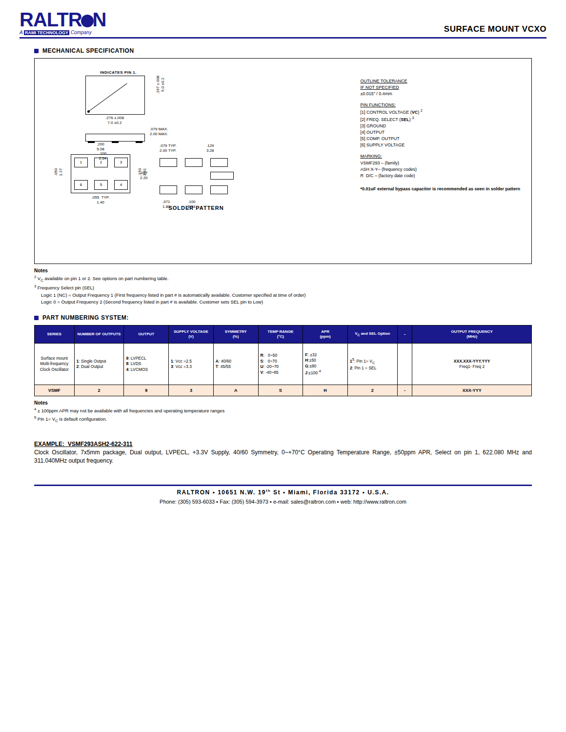RALTR N
A RAMI TECHNOLOGY Company
SURFACE MOUNT VCXO
MECHANICAL SPECIFICATION
INDICATES PIN 1.
.197 ±.008
5.0 ±0.2
.276 ±.008
7.0 ±0.2
.079 MAX.
2.00 MAX.
.200
5.08
.100
2.54
1
2
3
6
5
4
.050
1.27
.150
3.81
.055 TYP.
1.40
.079 TYP.
2.00 TYP.
.129
3.28
.087
2.20
.071
1.80
.100
2.54
SOLDER PATTERN
OUTLINE TOLERANCE
IF NOT SPECIFIED
±0.015” / 0.4mm
PIN FUNCTIONS:
[1] CONTROL VOLTAGE (VC) 2
[2] FREQ. SELECT (SEL) 3
[3] GROUND
[4] OUTPUT
[5] COMP. OUTPUT
[6] SUPPLY VOLTAGE
MARKING:
VSMF293 – (family)
ASH X-Y– (frequency codes)
R D/C – (factory date code)
*0.01uF external bypass capacitor is recommended as seen in solder pattern
Notes
2 VC available on pin 1 or 2. See options on part numbering table.
3 Frequency Select pin (SEL)
Logic 1 (NC) = Output Frequency 1 (First frequency listed in part # is automatically available. Customer specified at time of order) Logic 0 = Output Frequency 2 (Second frequency listed in part # is available. Customer sets SEL pin to Low)
PART NUMBERING SYSTEM:
| SERIES | NUMBER OF OUTPUTS | OUTPUT | SUPPLY VOLTAGE (V) | SYMMETRY (%) | TEMP RANGE (°C) | APR (ppm) | V C and SEL Option | – | OUTPUT FREQUENCY (MHz) |
| --- | --- | --- | --- | --- | --- | --- | --- | --- | --- |
| Surface mount Multi-frequency Clock Oscillator | 1 : Single Output 2 : Dual Output | 9 : LVPECL 8 : LVDS 4 : LVCMOS | 1 : Vcc =2.5 3 : Vcc =3.3 | A : 40/60 T : 45/55 | R : 0~50 S : 0~70 U : -20~70 V : -40~85 | F : ±32 H :±50 G :±80 J :±100 4 | 1 5 : Pin 1= V C 2 : Pin 1 = SEL | | XXX.XXX-YYY.YYY Freq1- Freq 2 |
| VSMF | 2 | 9 | 3 | A | S | H | 2 | - | XXX-YYY |
Notes
4 ± 100ppm APR may not be available with all frequencies and operating temperature ranges
5 Pin 1= VC is default configuration.
EXAMPLE: VSMF293ASH2-622-311
Clock Oscillator, 7x5mm package, Dual output, LVPECL, +3.3V Supply, 40/60 Symmetry, 0~+70°C Operating Temperature Range, ±50ppm APR, Select on pin 1, 622.080 MHz and 311.040MHz output frequency.
RALTRON ▪ 10651 N.W. 19th St ▪ Miami, Florida 33172 ▪ U.S.A.
Phone: (305) 593-6033 ▪ Fax: (305) 594-3973 ▪ e-mail: sales@raltron.com ▪ web: http://www.raltron.com